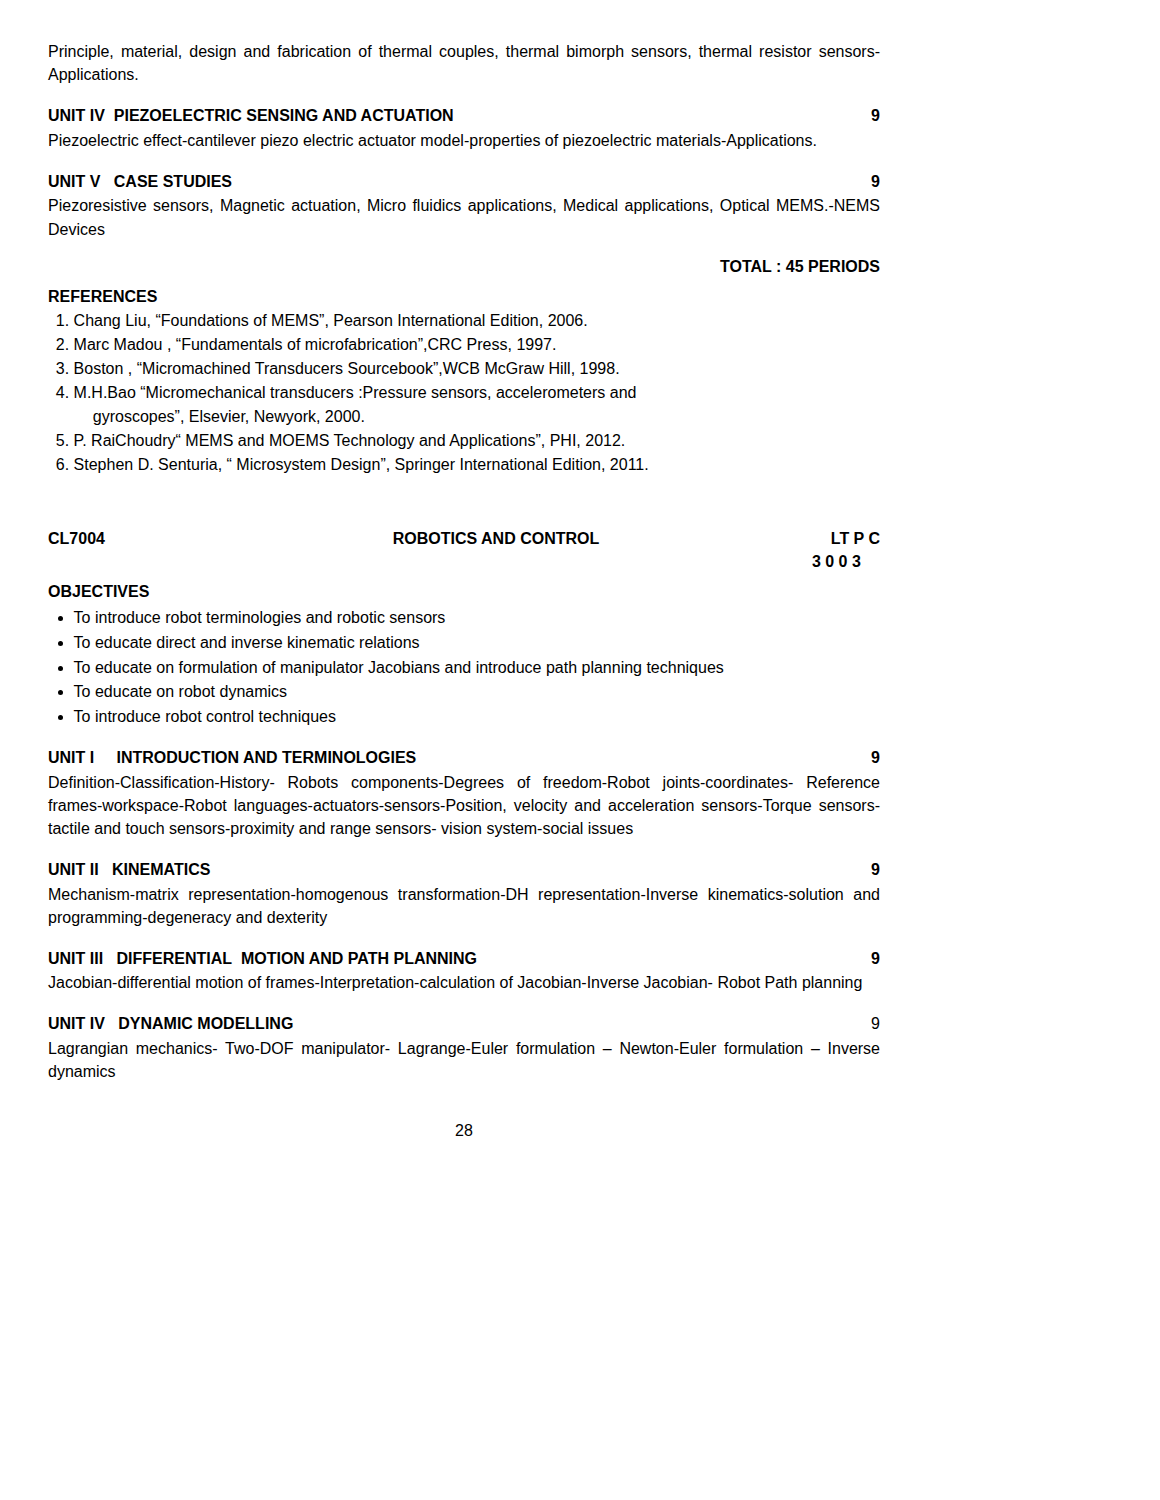Principle, material, design and fabrication of thermal couples, thermal bimorph sensors, thermal resistor sensors-Applications.
UNIT IV PIEZOELECTRIC SENSING AND ACTUATION 9
Piezoelectric effect-cantilever piezo electric actuator model-properties of piezoelectric materials-Applications.
UNIT V CASE STUDIES 9
Piezoresistive sensors, Magnetic actuation, Micro fluidics applications, Medical applications, Optical MEMS.-NEMS Devices
TOTAL : 45 PERIODS
REFERENCES
Chang Liu, “Foundations of MEMS”, Pearson International Edition, 2006.
Marc Madou , “Fundamentals of microfabrication”,CRC Press, 1997.
Boston , “Micromachined Transducers Sourcebook”,WCB McGraw Hill, 1998.
M.H.Bao “Micromechanical transducers :Pressure sensors, accelerometers and
gyroscopes”, Elsevier, Newyork, 2000.
P. RaiChoudry“ MEMS and MOEMS Technology and Applications”, PHI, 2012.
Stephen D. Senturia, “ Microsystem Design”, Springer International Edition, 2011.
CL7004 ROBOTICS AND CONTROL LT P C
3 0 0 3
OBJECTIVES
To introduce robot terminologies and robotic sensors
To educate direct and inverse kinematic relations
To educate on formulation of manipulator Jacobians and introduce path planning techniques
To educate on robot dynamics
To introduce robot control techniques
UNIT I INTRODUCTION AND TERMINOLOGIES 9
Definition-Classification-History- Robots components-Degrees of freedom-Robot joints-coordinates- Reference frames-workspace-Robot languages-actuators-sensors-Position, velocity and acceleration sensors-Torque sensors-tactile and touch sensors-proximity and range sensors- vision system-social issues
UNIT II KINEMATICS 9
Mechanism-matrix representation-homogenous transformation-DH representation-Inverse kinematics-solution and programming-degeneracy and dexterity
UNIT III DIFFERENTIAL MOTION AND PATH PLANNING 9
Jacobian-differential motion of frames-Interpretation-calculation of Jacobian-Inverse Jacobian- Robot Path planning
UNIT IV DYNAMIC MODELLING 9
Lagrangian mechanics- Two-DOF manipulator- Lagrange-Euler formulation – Newton-Euler formulation – Inverse dynamics
28